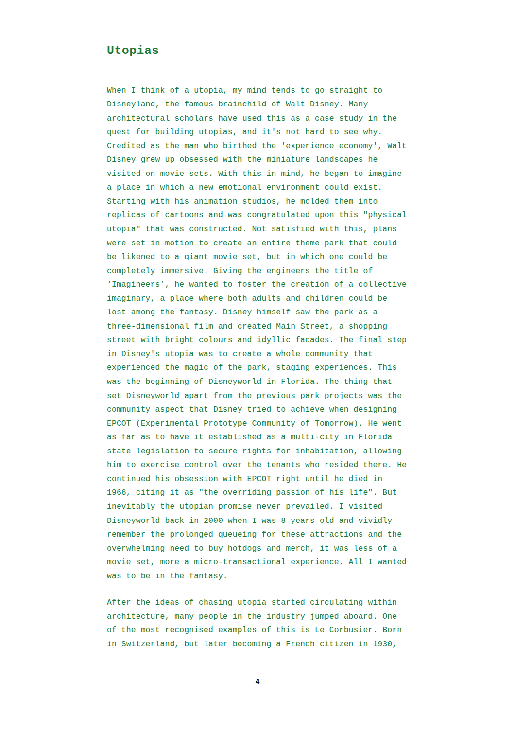Utopias
When I think of a utopia, my mind tends to go straight to Disneyland, the famous brainchild of Walt Disney. Many architectural scholars have used this as a case study in the quest for building utopias, and it's not hard to see why. Credited as the man who birthed the 'experience economy', Walt Disney grew up obsessed with the miniature landscapes he visited on movie sets. With this in mind, he began to imagine a place in which a new emotional environment could exist. Starting with his animation studios, he molded them into replicas of cartoons and was congratulated upon this "physical utopia" that was constructed. Not satisfied with this, plans were set in motion to create an entire theme park that could be likened to a giant movie set, but in which one could be completely immersive. Giving the engineers the title of ‘Imagineers’, he wanted to foster the creation of a collective imaginary, a place where both adults and children could be lost among the fantasy. Disney himself saw the park as a three-dimensional film and created Main Street, a shopping street with bright colours and idyllic facades. The final step in Disney's utopia was to create a whole community that experienced the magic of the park, staging experiences. This was the beginning of Disneyworld in Florida. The thing that set Disneyworld apart from the previous park projects was the community aspect that Disney tried to achieve when designing EPCOT (Experimental Prototype Community of Tomorrow). He went as far as to have it established as a multi-city in Florida state legislation to secure rights for inhabitation, allowing him to exercise control over the tenants who resided there. He continued his obsession with EPCOT right until he died in 1966, citing it as "the overriding passion of his life". But inevitably the utopian promise never prevailed. I visited Disneyworld back in 2000 when I was 8 years old and vividly remember the prolonged queueing for these attractions and the overwhelming need to buy hotdogs and merch, it was less of a movie set, more a micro-transactional experience. All I wanted was to be in the fantasy.
After the ideas of chasing utopia started circulating within architecture, many people in the industry jumped aboard. One of the most recognised examples of this is Le Corbusier. Born in Switzerland, but later becoming a French citizen in 1930,
4